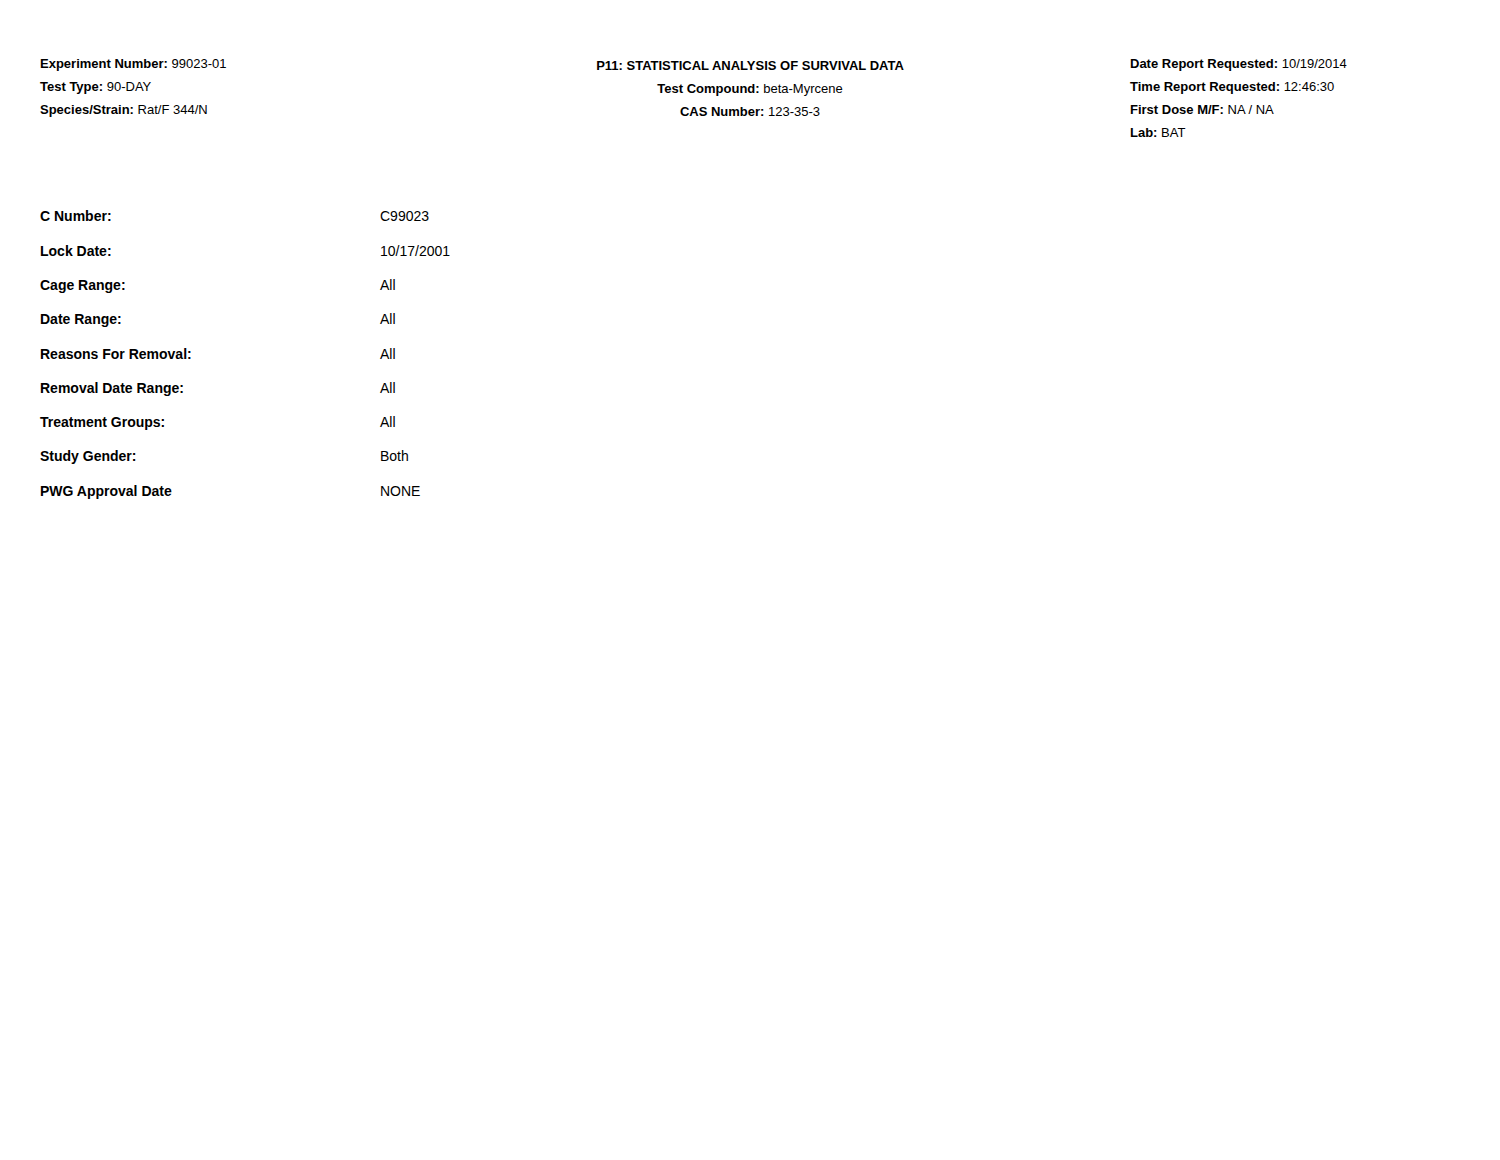Experiment Number: 99023-01
Test Type: 90-DAY
Species/Strain: Rat/F 344/N
P11: STATISTICAL ANALYSIS OF SURVIVAL DATA
Test Compound: beta-Myrcene
CAS Number: 123-35-3
Date Report Requested: 10/19/2014
Time Report Requested: 12:46:30
First Dose M/F: NA / NA
Lab: BAT
| C Number: | C99023 |
| Lock Date: | 10/17/2001 |
| Cage Range: | All |
| Date Range: | All |
| Reasons For Removal: | All |
| Removal Date Range: | All |
| Treatment Groups: | All |
| Study Gender: | Both |
| PWG Approval Date | NONE |